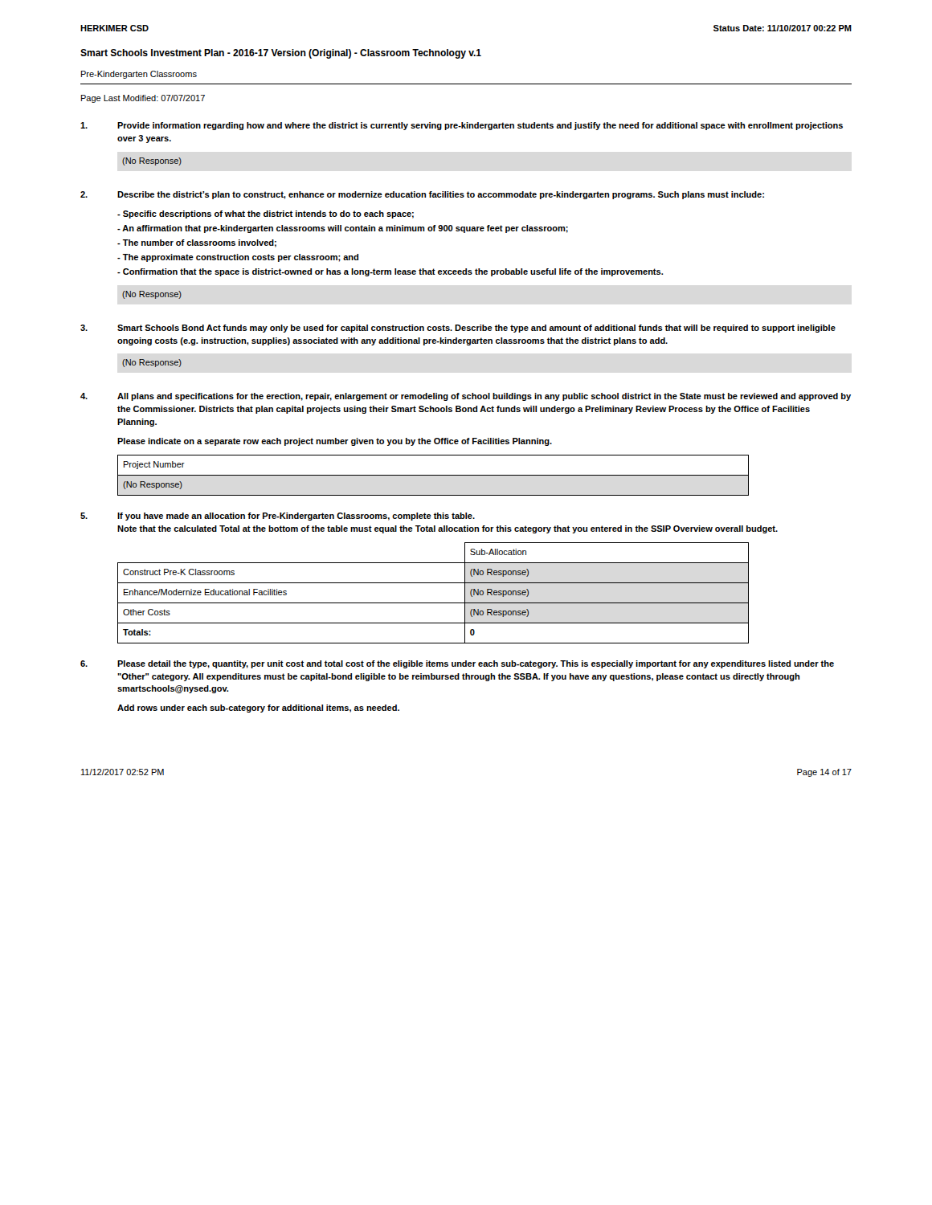HERKIMER CSD Status Date: 11/10/2017 00:22 PM
Smart Schools Investment Plan - 2016-17 Version (Original) - Classroom Technology v.1
Pre-Kindergarten Classrooms
Page Last Modified: 07/07/2017
1.
Provide information regarding how and where the district is currently serving pre-kindergarten students and justify the need for additional space with enrollment projections over 3 years.
(No Response)
2.
Describe the district’s plan to construct, enhance or modernize education facilities to accommodate pre-kindergarten programs. Such plans must include:
- Specific descriptions of what the district intends to do to each space;
- An affirmation that pre-kindergarten classrooms will contain a minimum of 900 square feet per classroom;
- The number of classrooms involved;
- The approximate construction costs per classroom; and
- Confirmation that the space is district-owned or has a long-term lease that exceeds the probable useful life of the improvements.
(No Response)
3.
Smart Schools Bond Act funds may only be used for capital construction costs. Describe the type and amount of additional funds that will be required to support ineligible ongoing costs (e.g. instruction, supplies) associated with any additional pre-kindergarten classrooms that the district plans to add.
(No Response)
4.
All plans and specifications for the erection, repair, enlargement or remodeling of school buildings in any public school district in the State must be reviewed and approved by the Commissioner. Districts that plan capital projects using their Smart Schools Bond Act funds will undergo a Preliminary Review Process by the Office of Facilities Planning.
Please indicate on a separate row each project number given to you by the Office of Facilities Planning.
| Project Number |
| --- |
| (No Response) |
5.
If you have made an allocation for Pre-Kindergarten Classrooms, complete this table.
Note that the calculated Total at the bottom of the table must equal the Total allocation for this category that you entered in the SSIP Overview overall budget.
| | Sub-Allocation |
| --- | --- |
| Construct Pre-K Classrooms | (No Response) |
| Enhance/Modernize Educational Facilities | (No Response) |
| Other Costs | (No Response) |
| Totals: | 0 |
6.
Please detail the type, quantity, per unit cost and total cost of the eligible items under each sub-category. This is especially important for any expenditures listed under the "Other" category. All expenditures must be capital-bond eligible to be reimbursed through the SSBA. If you have any questions, please contact us directly through smartschools@nysed.gov.
Add rows under each sub-category for additional items, as needed.
11/12/2017 02:52 PM Page 14 of 17